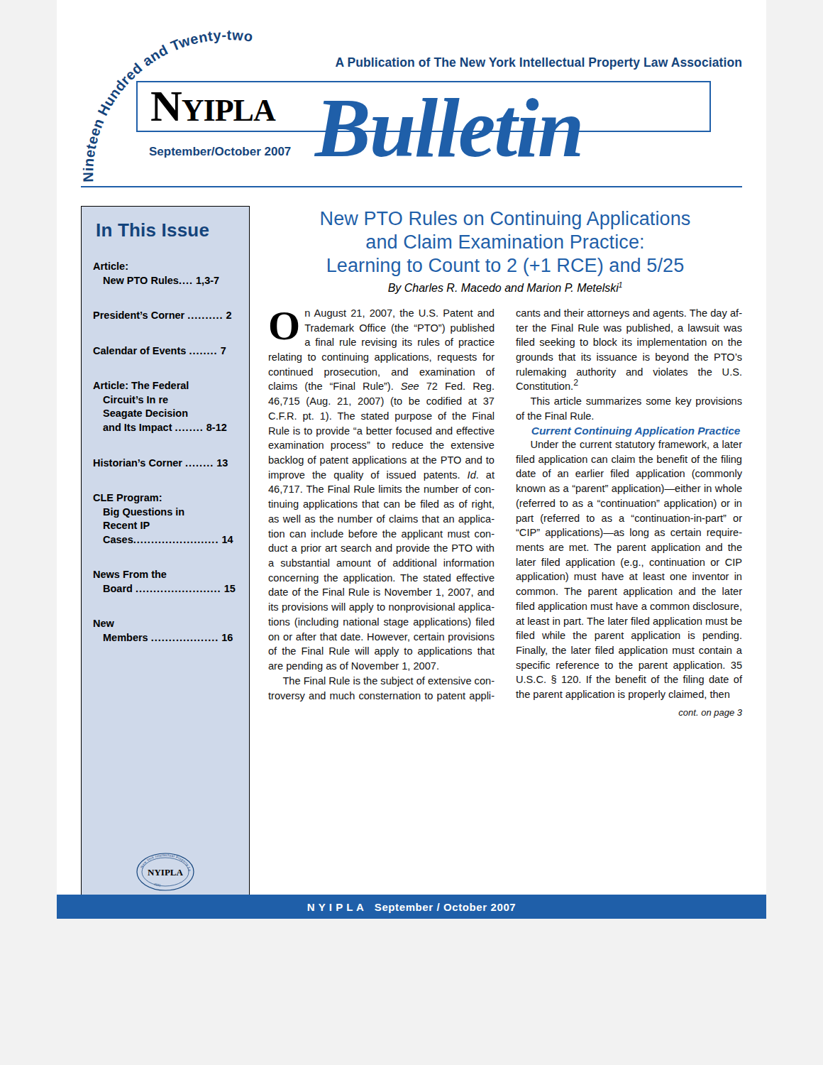A Publication of The New York Intellectual Property Law Association
Nineteen Hundred and Twenty-two
NYIPLA
Bulletin
September/October 2007
In This Issue
Article:
New PTO Rules.... 1,3-7
President’s Corner .......... 2
Calendar of Events ........ 7
Article: The Federal
Circuit’s In re Seagate Decision and Its Impact ........ 8-12
Historian’s Corner ........ 13
CLE Program:
Big Questions in Recent IP Cases........................ 14
News From the
Board ........................ 15
New
Members ................... 16
NYIPLA New York Intellectual Property Law Association 1922
New PTO Rules on Continuing Applications
and Claim Examination Practice:
Learning to Count to 2 (+1 RCE) and 5/25
By Charles R. Macedo and Marion P. Metelski1
On August 21, 2007, the U.S. Patent and Trademark Office (the “PTO”) published a final rule revising its rules of practice relating to continuing applications, requests for continued prosecution, and examination of claims (the “Final Rule”). See 72 Fed. Reg. 46,715 (Aug. 21, 2007) (to be codified at 37 C.F.R. pt. 1). The stated purpose of the Final Rule is to provide “a better focused and effective examination process” to reduce the extensive backlog of patent applications at the PTO and to improve the quality of issued patents. Id. at 46,717. The Final Rule limits the number of continuing applications that can be filed as of right, as well as the number of claims that an application can include before the applicant must conduct a prior art search and provide the PTO with a substantial amount of additional information concerning the application. The stated effective date of the Final Rule is November 1, 2007, and its provisions will apply to nonprovisional applications (including national stage applications) filed on or after that date. However, certain provisions of the Final Rule will apply to applications that are pending as of November 1, 2007.
The Final Rule is the subject of extensive controversy and much consternation to patent applicants and their attorneys and agents. The day after the Final Rule was published, a lawsuit was filed seeking to block its implementation on the grounds that its issuance is beyond the PTO’s rulemaking authority and violates the U.S. Constitution.2
This article summarizes some key provisions of the Final Rule.
Current Continuing Application Practice
Under the current statutory framework, a later filed application can claim the benefit of the filing date of an earlier filed application (commonly known as a “parent” application)—either in whole (referred to as a “continuation” application) or in part (referred to as a “continuation-in-part” or “CIP” applications)—as long as certain requirements are met. The parent application and the later filed application (e.g., continuation or CIP application) must have at least one inventor in common. The parent application and the later filed application must have a common disclosure, at least in part. The later filed application must be filed while the parent application is pending. Finally, the later filed application must contain a specific reference to the parent application. 35 U.S.C. § 120. If the benefit of the filing date of the parent application is properly claimed, then
cont. on page 3
N Y I P L A September / October 2007